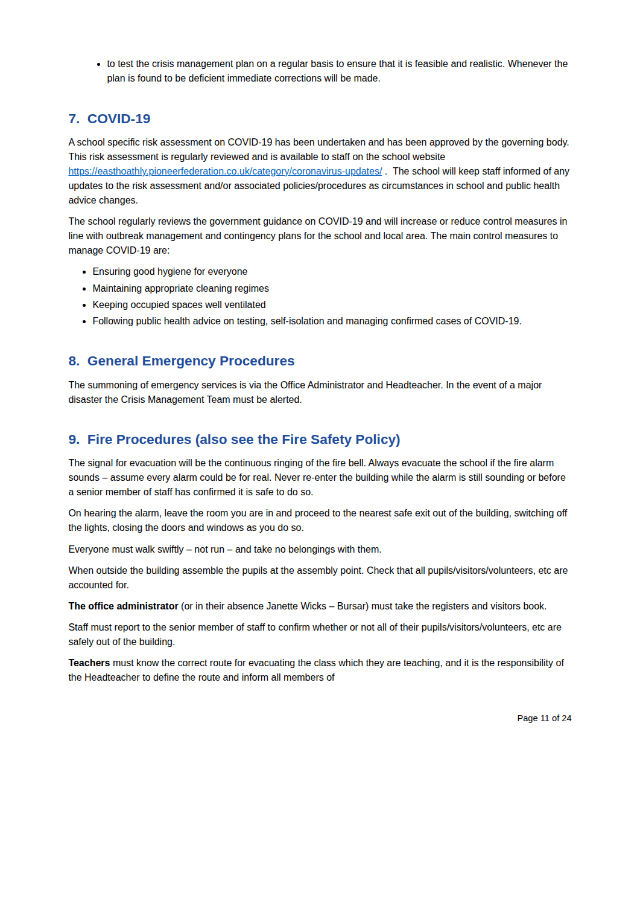to test the crisis management plan on a regular basis to ensure that it is feasible and realistic. Whenever the plan is found to be deficient immediate corrections will be made.
7. COVID-19
A school specific risk assessment on COVID-19 has been undertaken and has been approved by the governing body. This risk assessment is regularly reviewed and is available to staff on the school website https://easthoathly.pioneerfederation.co.uk/category/coronavirus-updates/ . The school will keep staff informed of any updates to the risk assessment and/or associated policies/procedures as circumstances in school and public health advice changes.
The school regularly reviews the government guidance on COVID-19 and will increase or reduce control measures in line with outbreak management and contingency plans for the school and local area. The main control measures to manage COVID-19 are:
Ensuring good hygiene for everyone
Maintaining appropriate cleaning regimes
Keeping occupied spaces well ventilated
Following public health advice on testing, self-isolation and managing confirmed cases of COVID-19.
8. General Emergency Procedures
The summoning of emergency services is via the Office Administrator and Headteacher. In the event of a major disaster the Crisis Management Team must be alerted.
9. Fire Procedures (also see the Fire Safety Policy)
The signal for evacuation will be the continuous ringing of the fire bell. Always evacuate the school if the fire alarm sounds – assume every alarm could be for real. Never re-enter the building while the alarm is still sounding or before a senior member of staff has confirmed it is safe to do so.
On hearing the alarm, leave the room you are in and proceed to the nearest safe exit out of the building, switching off the lights, closing the doors and windows as you do so.
Everyone must walk swiftly – not run – and take no belongings with them.
When outside the building assemble the pupils at the assembly point. Check that all pupils/visitors/volunteers, etc are accounted for.
The office administrator (or in their absence Janette Wicks – Bursar) must take the registers and visitors book.
Staff must report to the senior member of staff to confirm whether or not all of their pupils/visitors/volunteers, etc are safely out of the building.
Teachers must know the correct route for evacuating the class which they are teaching, and it is the responsibility of the Headteacher to define the route and inform all members of
Page 11 of 24